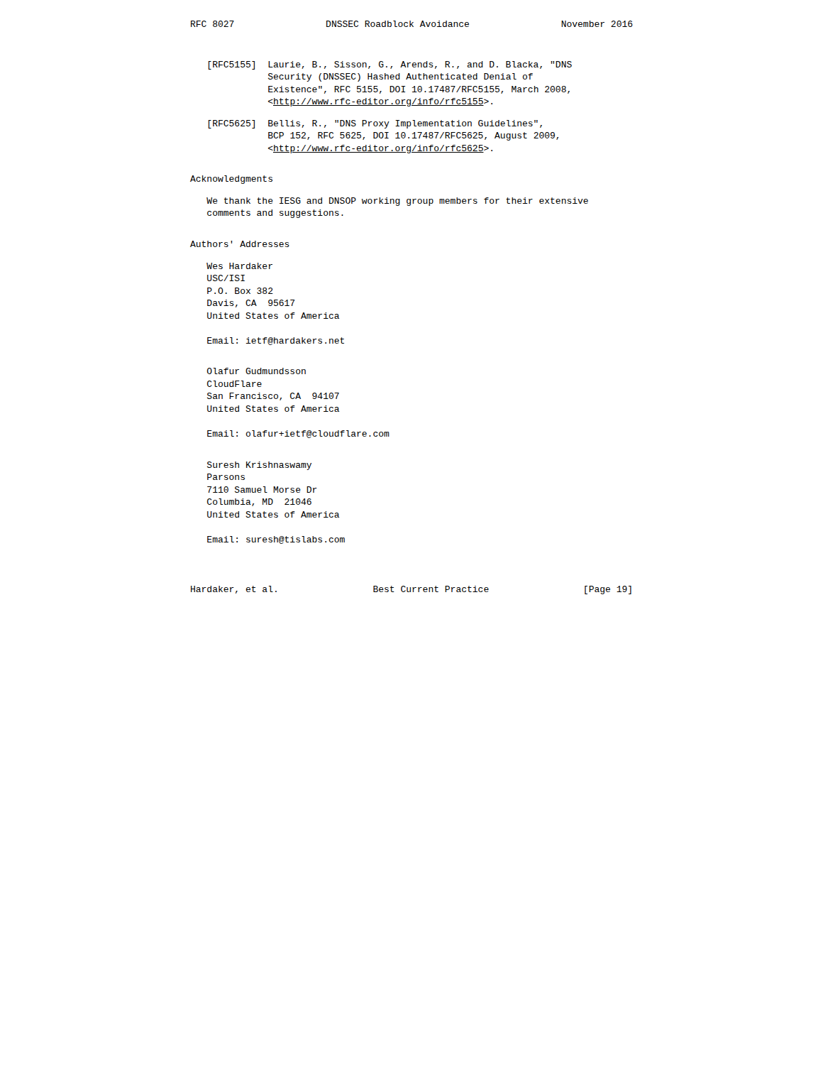RFC 8027 DNSSEC Roadblock Avoidance November 2016
[RFC5155]  Laurie, B., Sisson, G., Arends, R., and D. Blacka, "DNS
           Security (DNSSEC) Hashed Authenticated Denial of
           Existence", RFC 5155, DOI 10.17487/RFC5155, March 2008,
           <http://www.rfc-editor.org/info/rfc5155>.
[RFC5625]  Bellis, R., "DNS Proxy Implementation Guidelines",
           BCP 152, RFC 5625, DOI 10.17487/RFC5625, August 2009,
           <http://www.rfc-editor.org/info/rfc5625>.
Acknowledgments
We thank the IESG and DNSOP working group members for their extensive
comments and suggestions.
Authors' Addresses
Wes Hardaker
USC/ISI
P.O. Box 382
Davis, CA  95617
United States of America

Email: ietf@hardakers.net
Olafur Gudmundsson
CloudFlare
San Francisco, CA  94107
United States of America

Email: olafur+ietf@cloudflare.com
Suresh Krishnaswamy
Parsons
7110 Samuel Morse Dr
Columbia, MD  21046
United States of America

Email: suresh@tislabs.com
Hardaker, et al. Best Current Practice [Page 19]